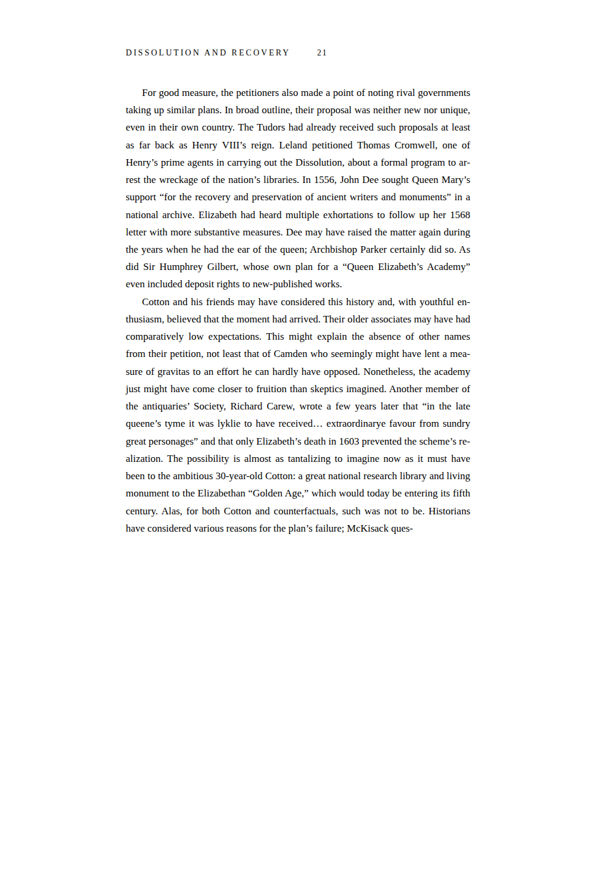Dissolution and Recovery 21
For good measure, the petitioners also made a point of noting rival governments taking up similar plans. In broad outline, their proposal was neither new nor unique, even in their own country. The Tudors had already received such proposals at least as far back as Henry VIII’s reign. Leland petitioned Thomas Cromwell, one of Henry’s prime agents in carrying out the Dissolution, about a formal program to arrest the wreckage of the nation’s libraries. In 1556, John Dee sought Queen Mary’s support “for the recovery and preservation of ancient writers and monuments” in a national archive. Elizabeth had heard multiple exhortations to follow up her 1568 letter with more substantive measures. Dee may have raised the matter again during the years when he had the ear of the queen; Archbishop Parker certainly did so. As did Sir Humphrey Gilbert, whose own plan for a “Queen Elizabeth’s Academy” even included deposit rights to new-published works.
Cotton and his friends may have considered this history and, with youthful enthusiasm, believed that the moment had arrived. Their older associates may have had comparatively low expectations. This might explain the absence of other names from their petition, not least that of Camden who seemingly might have lent a measure of gravitas to an effort he can hardly have opposed. Nonetheless, the academy just might have come closer to fruition than skeptics imagined. Another member of the antiquaries’ Society, Richard Carew, wrote a few years later that “in the late queene’s tyme it was lyklie to have received… extraordinarye favour from sundry great personages” and that only Elizabeth’s death in 1603 prevented the scheme’s realization. The possibility is almost as tantalizing to imagine now as it must have been to the ambitious 30-year-old Cotton: a great national research library and living monument to the Elizabethan “Golden Age,” which would today be entering its fifth century. Alas, for both Cotton and counterfactuals, such was not to be. Historians have considered various reasons for the plan’s failure; McKisack ques-